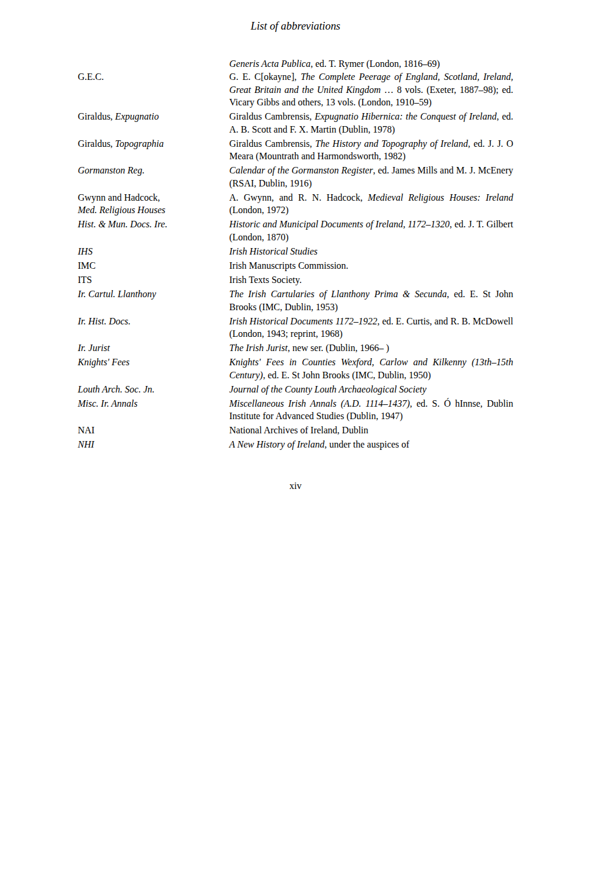List of abbreviations
Generis Acta Publica, ed. T. Rymer (London, 1816–69)
G.E.C.
G. E. C[okayne], The Complete Peerage of England, Scotland, Ireland, Great Britain and the United Kingdom … 8 vols. (Exeter, 1887–98); ed. Vicary Gibbs and others, 13 vols. (London, 1910–59)
Giraldus, Expugnatio
Giraldus Cambrensis, Expugnatio Hibernica: the Conquest of Ireland, ed. A. B. Scott and F. X. Martin (Dublin, 1978)
Giraldus, Topographia
Giraldus Cambrensis, The History and Topography of Ireland, ed. J. J. O Meara (Mountrath and Harmondsworth, 1982)
Gormanston Reg.
Calendar of the Gormanston Register, ed. James Mills and M. J. McEnery (RSAI, Dublin, 1916)
Gwynn and Hadcock,
Med. Religious Houses
A. Gwynn, and R. N. Hadcock, Medieval Religious Houses: Ireland (London, 1972)
Hist. & Mun. Docs. Ire.
Historic and Municipal Documents of Ireland, 1172–1320, ed. J. T. Gilbert (London, 1870)
IHS
Irish Historical Studies
IMC
Irish Manuscripts Commission.
ITS
Irish Texts Society.
Ir. Cartul. Llanthony
The Irish Cartularies of Llanthony Prima & Secunda, ed. E. St John Brooks (IMC, Dublin, 1953)
Ir. Hist. Docs.
Irish Historical Documents 1172–1922, ed. E. Curtis, and R. B. McDowell (London, 1943; reprint, 1968)
Ir. Jurist
The Irish Jurist, new ser. (Dublin, 1966– )
Knights' Fees
Knights' Fees in Counties Wexford, Carlow and Kilkenny (13th–15th Century), ed. E. St John Brooks (IMC, Dublin, 1950)
Louth Arch. Soc. Jn.
Journal of the County Louth Archaeological Society
Misc. Ir. Annals
Miscellaneous Irish Annals (A.D. 1114–1437), ed. S. Ó hInnse, Dublin Institute for Advanced Studies (Dublin, 1947)
NAI
National Archives of Ireland, Dublin
NHI
A New History of Ireland, under the auspices of
xiv